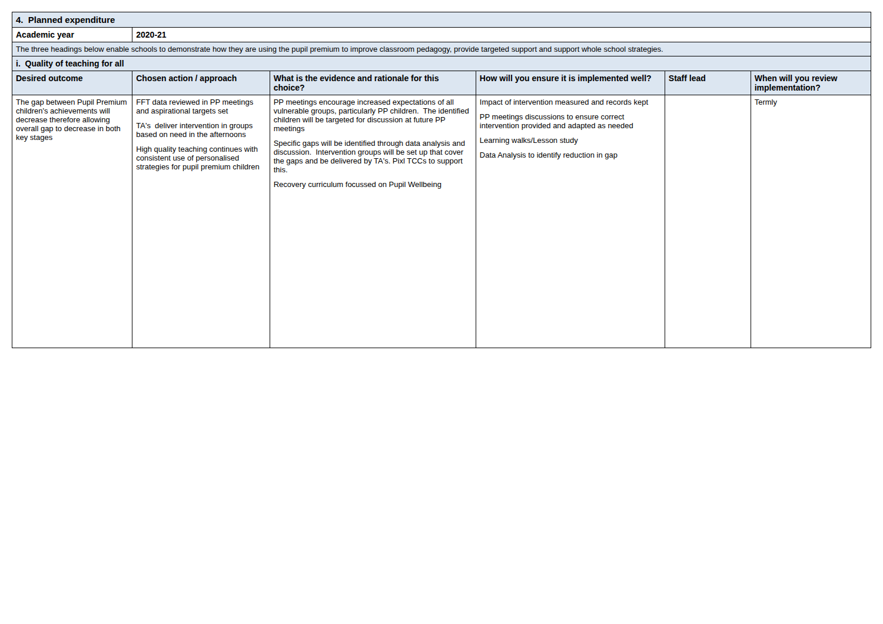| 4. Planned expenditure |
| Academic year | 2020-21 |
| The three headings below enable schools to demonstrate how they are using the pupil premium to improve classroom pedagogy, provide targeted support and support whole school strategies. |
| i. Quality of teaching for all |
| Desired outcome | Chosen action / approach | What is the evidence and rationale for this choice? | How will you ensure it is implemented well? | Staff lead | When will you review implementation? |
| The gap between Pupil Premium children's achievements will decrease therefore allowing overall gap to decrease in both key stages | FFT data reviewed in PP meetings and aspirational targets set TA's deliver intervention in groups based on need in the afternoons High quality teaching continues with consistent use of personalised strategies for pupil premium children | PP meetings encourage increased expectations of all vulnerable groups, particularly PP children. The identified children will be targeted for discussion at future PP meetings Specific gaps will be identified through data analysis and discussion. Intervention groups will be set up that cover the gaps and be delivered by TA's. Pixl TCCs to support this. Recovery curriculum focussed on Pupil Wellbeing | Impact of intervention measured and records kept PP meetings discussions to ensure correct intervention provided and adapted as needed Learning walks/Lesson study Data Analysis to identify reduction in gap | | Termly |